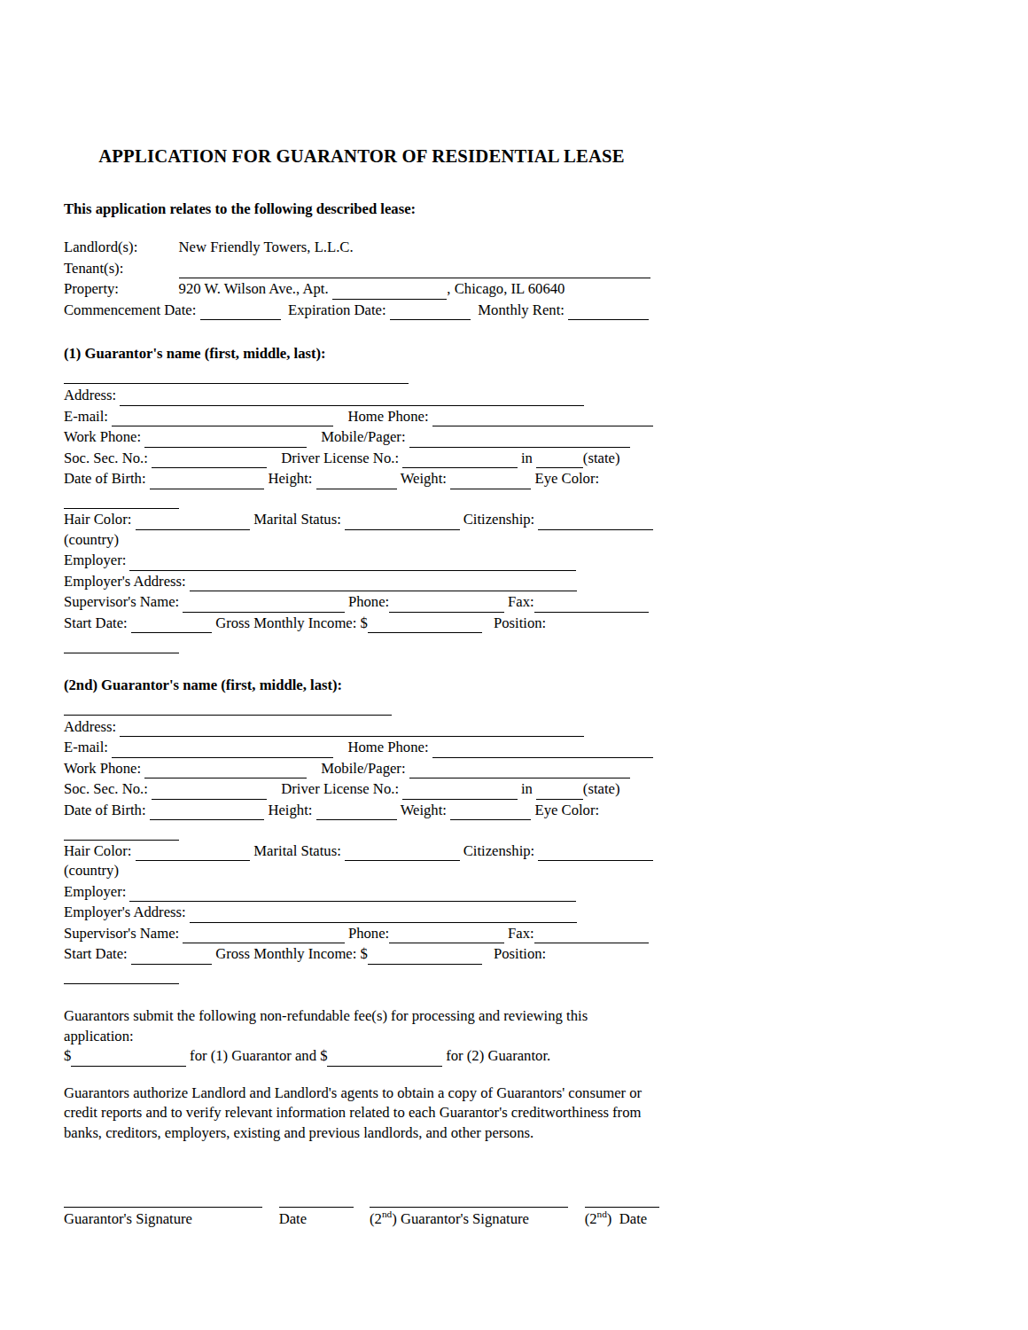APPLICATION FOR GUARANTOR OF RESIDENTIAL LEASE
This application relates to the following described lease:
Landlord(s): New Friendly Towers, L.L.C.
Tenant(s):
Property: 920 W. Wilson Ave., Apt. , Chicago, IL 60640
Commencement Date: Expiration Date: Monthly Rent:
(1) Guarantor's name (first, middle, last):
Address:
E-mail: Home Phone:
Work Phone: Mobile/Pager:
Soc. Sec. No.: Driver License No.: in (state)
Date of Birth: Height: Weight: Eye Color:
Hair Color: Marital Status: Citizenship: (country)
Employer:
Employer's Address:
Supervisor's Name: Phone: Fax:
Start Date: Gross Monthly Income: $ Position:
(2nd) Guarantor's name (first, middle, last):
Address:
E-mail: Home Phone:
Work Phone: Mobile/Pager:
Soc. Sec. No.: Driver License No.: in (state)
Date of Birth: Height: Weight: Eye Color:
Hair Color: Marital Status: Citizenship: (country)
Employer:
Employer's Address:
Supervisor's Name: Phone: Fax:
Start Date: Gross Monthly Income: $ Position:
Guarantors submit the following non-refundable fee(s) for processing and reviewing this application:
$ for (1) Guarantor and $ for (2) Guarantor.
Guarantors authorize Landlord and Landlord's agents to obtain a copy of Guarantors' consumer or credit reports and to verify relevant information related to each Guarantor's creditworthiness from banks, creditors, employers, existing and previous landlords, and other persons.
| Guarantor's Signature | | Date | | (2 nd ) Guarantor's Signature | | (2 nd ) Date |